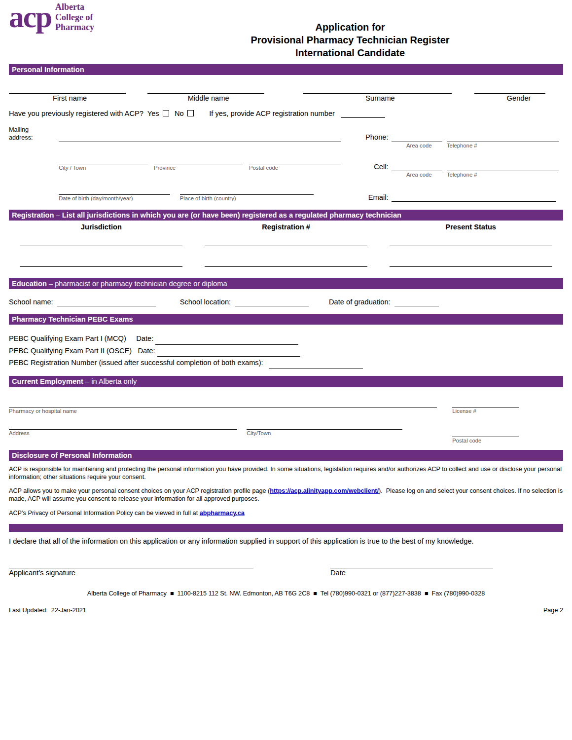acp
Alberta
College of
Pharmacy
Application for
Provisional Pharmacy Technician Register
International Candidate
Personal Information
| First name | | Middle name | | Surname | | Gender |
Have you previously registered with ACP? Yes No If yes, provide ACP registration number
| Mailing address: | | Phone: | | |
| | | | Area code | Telephone # |
| | / City / Town / Province / Postal code / | Cell: | | |
| | | | Area code | Telephone # |
| | / Date of birth (day/month/year) / Place of birth (country) / | Email: | |
Registration – List all jurisdictions in which you are (or have been) registered as a regulated pharmacy technician
Jurisdiction
Registration #
Present Status
Education – pharmacist or pharmacy technician degree or diploma
School name: School location: Date of graduation:
Pharmacy Technician PEBC Exams
PEBC Qualifying Exam Part I (MCQ) Date:
PEBC Qualifying Exam Part II (OSCE) Date:
PEBC Registration Number (issued after successful completion of both exams):
Current Employment – in Alberta only
| Pharmacy or hospital name | | License # |
| / Address / City/Town / | | |
| | | Postal code |
Disclosure of Personal Information
ACP is responsible for maintaining and protecting the personal information you have provided. In some situations, legislation requires and/or authorizes ACP to collect and use or disclose your personal information; other situations require your consent.
ACP allows you to make your personal consent choices on your ACP registration profile page (https://acp.alinityapp.com/webclient/). Please log on and select your consent choices. If no selection is made, ACP will assume you consent to release your information for all approved purposes.
ACP’s Privacy of Personal Information Policy can be viewed in full at abpharmacy.ca
I declare that all of the information on this application or any information supplied in support of this application is true to the best of my knowledge.
| Applicant’s signature | | Date |
Alberta College of Pharmacy ■ 1100-8215 112 St. NW. Edmonton, AB T6G 2C8 ■ Tel (780)990-0321 or (877)227-3838 ■ Fax (780)990-0328
Last Updated: 22-Jan-2021
Page 2